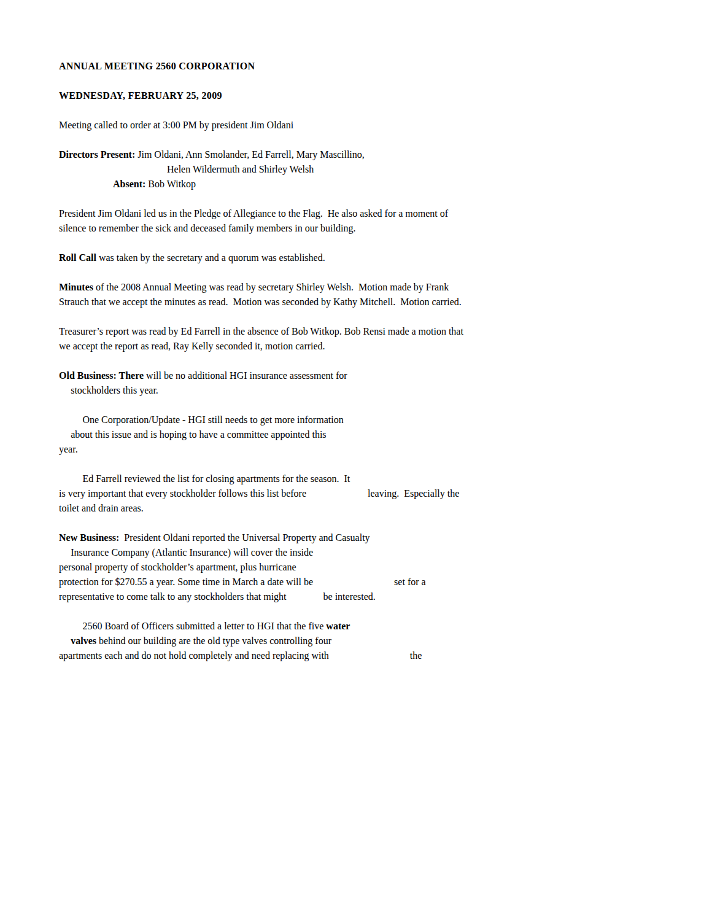ANNUAL MEETING 2560 CORPORATION
WEDNESDAY, FEBRUARY 25, 2009
Meeting called to order at 3:00 PM by president Jim Oldani
Directors Present: Jim Oldani, Ann Smolander, Ed Farrell, Mary Mascillino, Helen Wildermuth and Shirley Welsh Absent: Bob Witkop
President Jim Oldani led us in the Pledge of Allegiance to the Flag. He also asked for a moment of silence to remember the sick and deceased family members in our building.
Roll Call was taken by the secretary and a quorum was established.
Minutes of the 2008 Annual Meeting was read by secretary Shirley Welsh. Motion made by Frank Strauch that we accept the minutes as read. Motion was seconded by Kathy Mitchell. Motion carried.
Treasurer’s report was read by Ed Farrell in the absence of Bob Witkop. Bob Rensi made a motion that we accept the report as read, Ray Kelly seconded it, motion carried.
Old Business: There will be no additional HGI insurance assessment for
stockholders this year.
One Corporation/Update - HGI still needs to get more information
about this issue and is hoping to have a committee appointed this
year.
Ed Farrell reviewed the list for closing apartments for the season. It
is very important that every stockholder follows this list before leaving. Especially the toilet and drain areas.
New Business: President Oldani reported the Universal Property and Casualty
Insurance Company (Atlantic Insurance) will cover the inside
personal property of stockholder’s apartment, plus hurricane
protection for $270.55 a year. Some time in March a date will be set for a representative to come talk to any stockholders that might be interested.
2560 Board of Officers submitted a letter to HGI that the five water
valves behind our building are the old type valves controlling four
apartments each and do not hold completely and need replacing with the